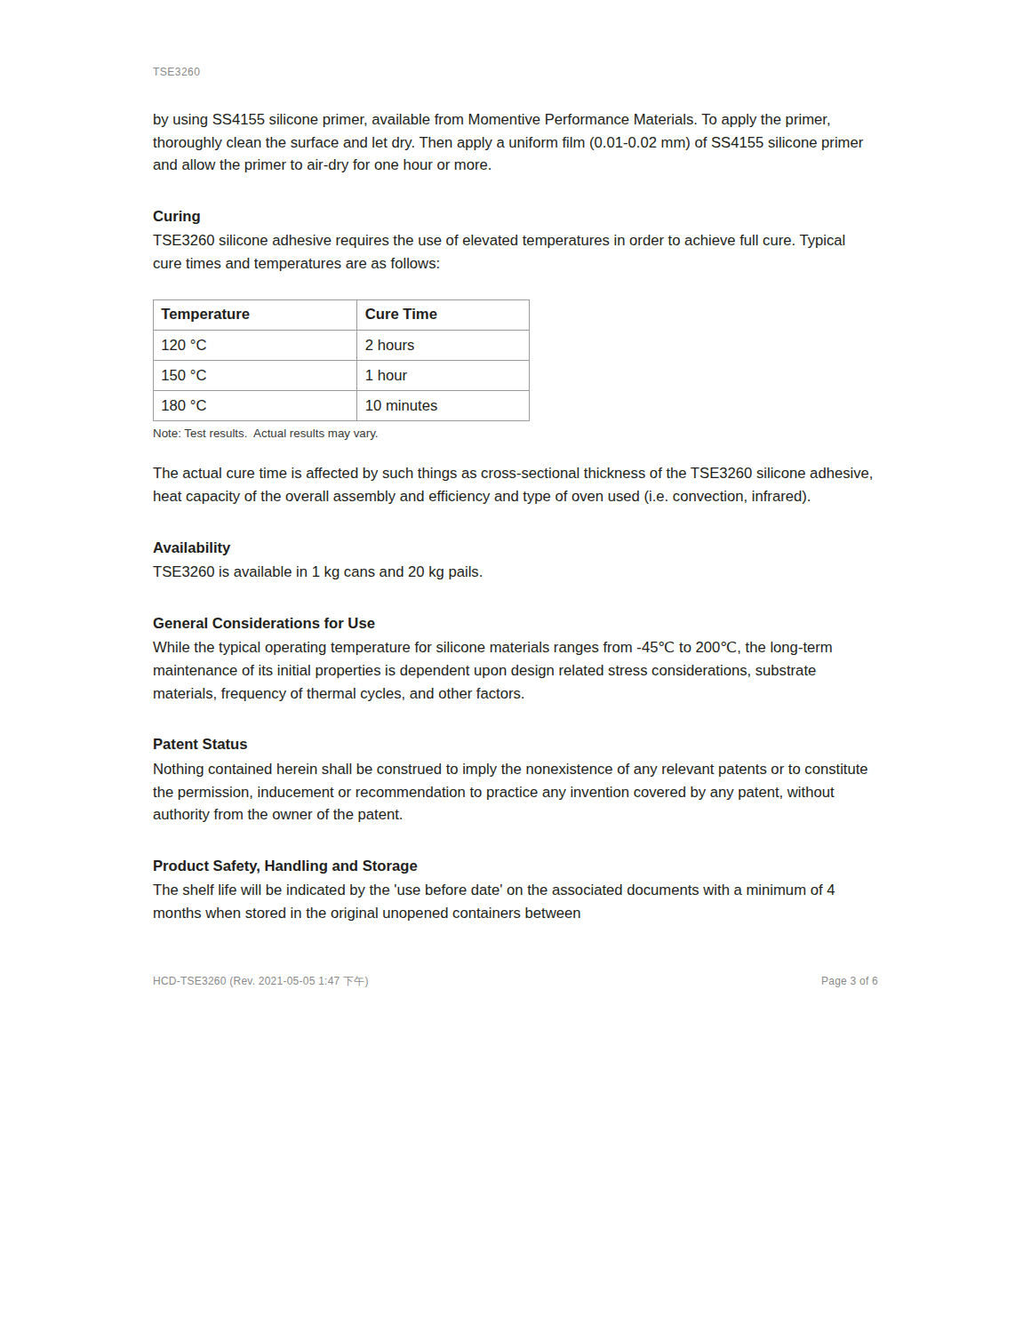TSE3260
by using SS4155 silicone primer, available from Momentive Performance Materials. To apply the primer, thoroughly clean the surface and let dry. Then apply a uniform film (0.01-0.02 mm) of SS4155 silicone primer and allow the primer to air-dry for one hour or more.
Curing
TSE3260 silicone adhesive requires the use of elevated temperatures in order to achieve full cure. Typical cure times and temperatures are as follows:
| Temperature | Cure Time |
| --- | --- |
| 120 °C | 2 hours |
| 150 °C | 1 hour |
| 180 °C | 10 minutes |
Note: Test results. Actual results may vary.
The actual cure time is affected by such things as cross-sectional thickness of the TSE3260 silicone adhesive, heat capacity of the overall assembly and efficiency and type of oven used (i.e. convection, infrared).
Availability
TSE3260 is available in 1 kg cans and 20 kg pails.
General Considerations for Use
While the typical operating temperature for silicone materials ranges from -45℃ to 200℃, the long-term maintenance of its initial properties is dependent upon design related stress considerations, substrate materials, frequency of thermal cycles, and other factors.
Patent Status
Nothing contained herein shall be construed to imply the nonexistence of any relevant patents or to constitute the permission, inducement or recommendation to practice any invention covered by any patent, without authority from the owner of the patent.
Product Safety, Handling and Storage
The shelf life will be indicated by the 'use before date' on the associated documents with a minimum of 4 months when stored in the original unopened containers between
HCD-TSE3260 (Rev. 2021-05-05 1:47 下午) Page 3 of 6